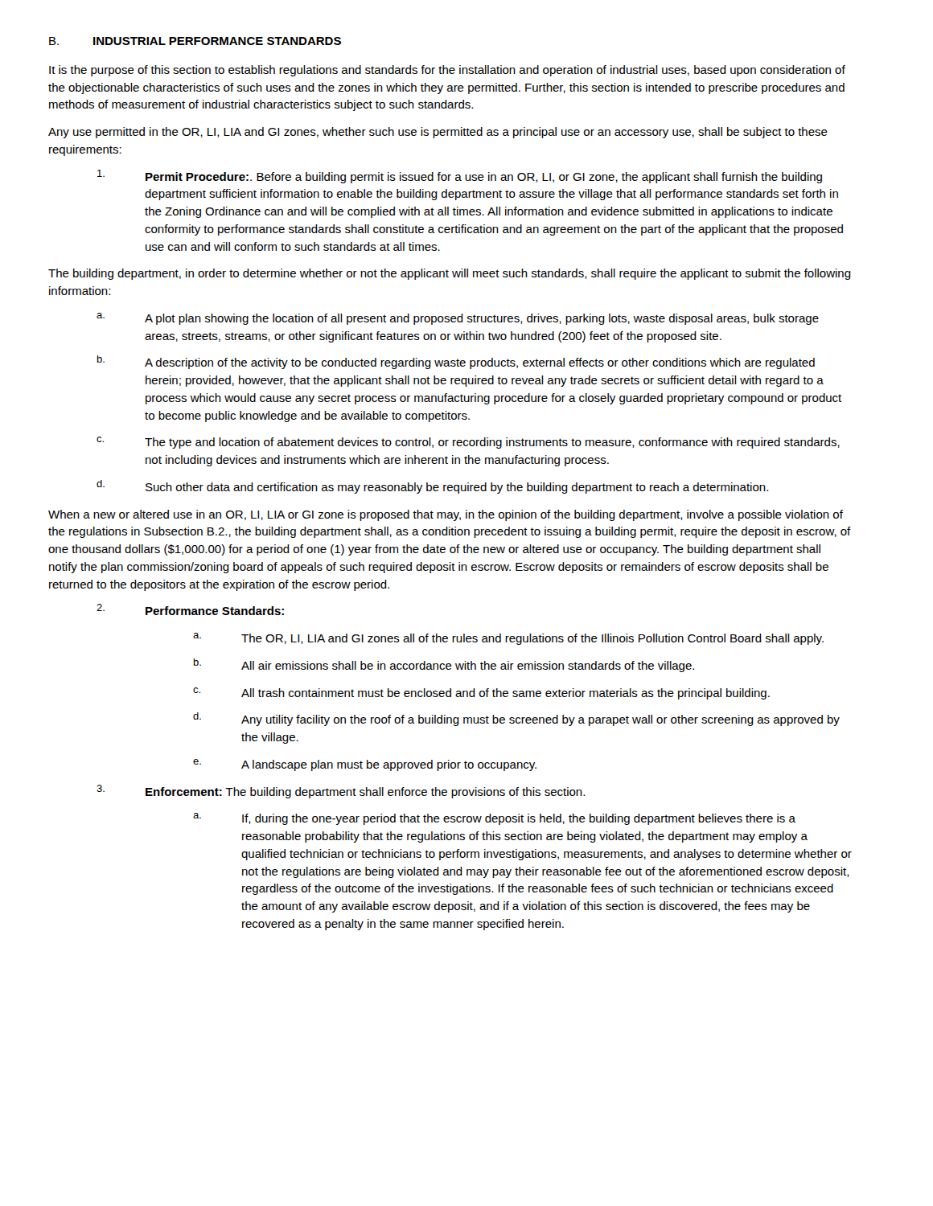B. INDUSTRIAL PERFORMANCE STANDARDS
It is the purpose of this section to establish regulations and standards for the installation and operation of industrial uses, based upon consideration of the objectionable characteristics of such uses and the zones in which they are permitted. Further, this section is intended to prescribe procedures and methods of measurement of industrial characteristics subject to such standards.
Any use permitted in the OR, LI, LIA and GI zones, whether such use is permitted as a principal use or an accessory use, shall be subject to these requirements:
Permit Procedure:. Before a building permit is issued for a use in an OR, LI, or GI zone, the applicant shall furnish the building department sufficient information to enable the building department to assure the village that all performance standards set forth in the Zoning Ordinance can and will be complied with at all times. All information and evidence submitted in applications to indicate conformity to performance standards shall constitute a certification and an agreement on the part of the applicant that the proposed use can and will conform to such standards at all times.
The building department, in order to determine whether or not the applicant will meet such standards, shall require the applicant to submit the following information:
A plot plan showing the location of all present and proposed structures, drives, parking lots, waste disposal areas, bulk storage areas, streets, streams, or other significant features on or within two hundred (200) feet of the proposed site.
A description of the activity to be conducted regarding waste products, external effects or other conditions which are regulated herein; provided, however, that the applicant shall not be required to reveal any trade secrets or sufficient detail with regard to a process which would cause any secret process or manufacturing procedure for a closely guarded proprietary compound or product to become public knowledge and be available to competitors.
The type and location of abatement devices to control, or recording instruments to measure, conformance with required standards, not including devices and instruments which are inherent in the manufacturing process.
Such other data and certification as may reasonably be required by the building department to reach a determination.
When a new or altered use in an OR, LI, LIA or GI zone is proposed that may, in the opinion of the building department, involve a possible violation of the regulations in Subsection B.2., the building department shall, as a condition precedent to issuing a building permit, require the deposit in escrow, of one thousand dollars ($1,000.00) for a period of one (1) year from the date of the new or altered use or occupancy. The building department shall notify the plan commission/zoning board of appeals of such required deposit in escrow. Escrow deposits or remainders of escrow deposits shall be returned to the depositors at the expiration of the escrow period.
Performance Standards:
The OR, LI, LIA and GI zones all of the rules and regulations of the Illinois Pollution Control Board shall apply.
All air emissions shall be in accordance with the air emission standards of the village.
All trash containment must be enclosed and of the same exterior materials as the principal building.
Any utility facility on the roof of a building must be screened by a parapet wall or other screening as approved by the village.
A landscape plan must be approved prior to occupancy.
Enforcement: The building department shall enforce the provisions of this section.
If, during the one-year period that the escrow deposit is held, the building department believes there is a reasonable probability that the regulations of this section are being violated, the department may employ a qualified technician or technicians to perform investigations, measurements, and analyses to determine whether or not the regulations are being violated and may pay their reasonable fee out of the aforementioned escrow deposit, regardless of the outcome of the investigations. If the reasonable fees of such technician or technicians exceed the amount of any available escrow deposit, and if a violation of this section is discovered, the fees may be recovered as a penalty in the same manner specified herein.